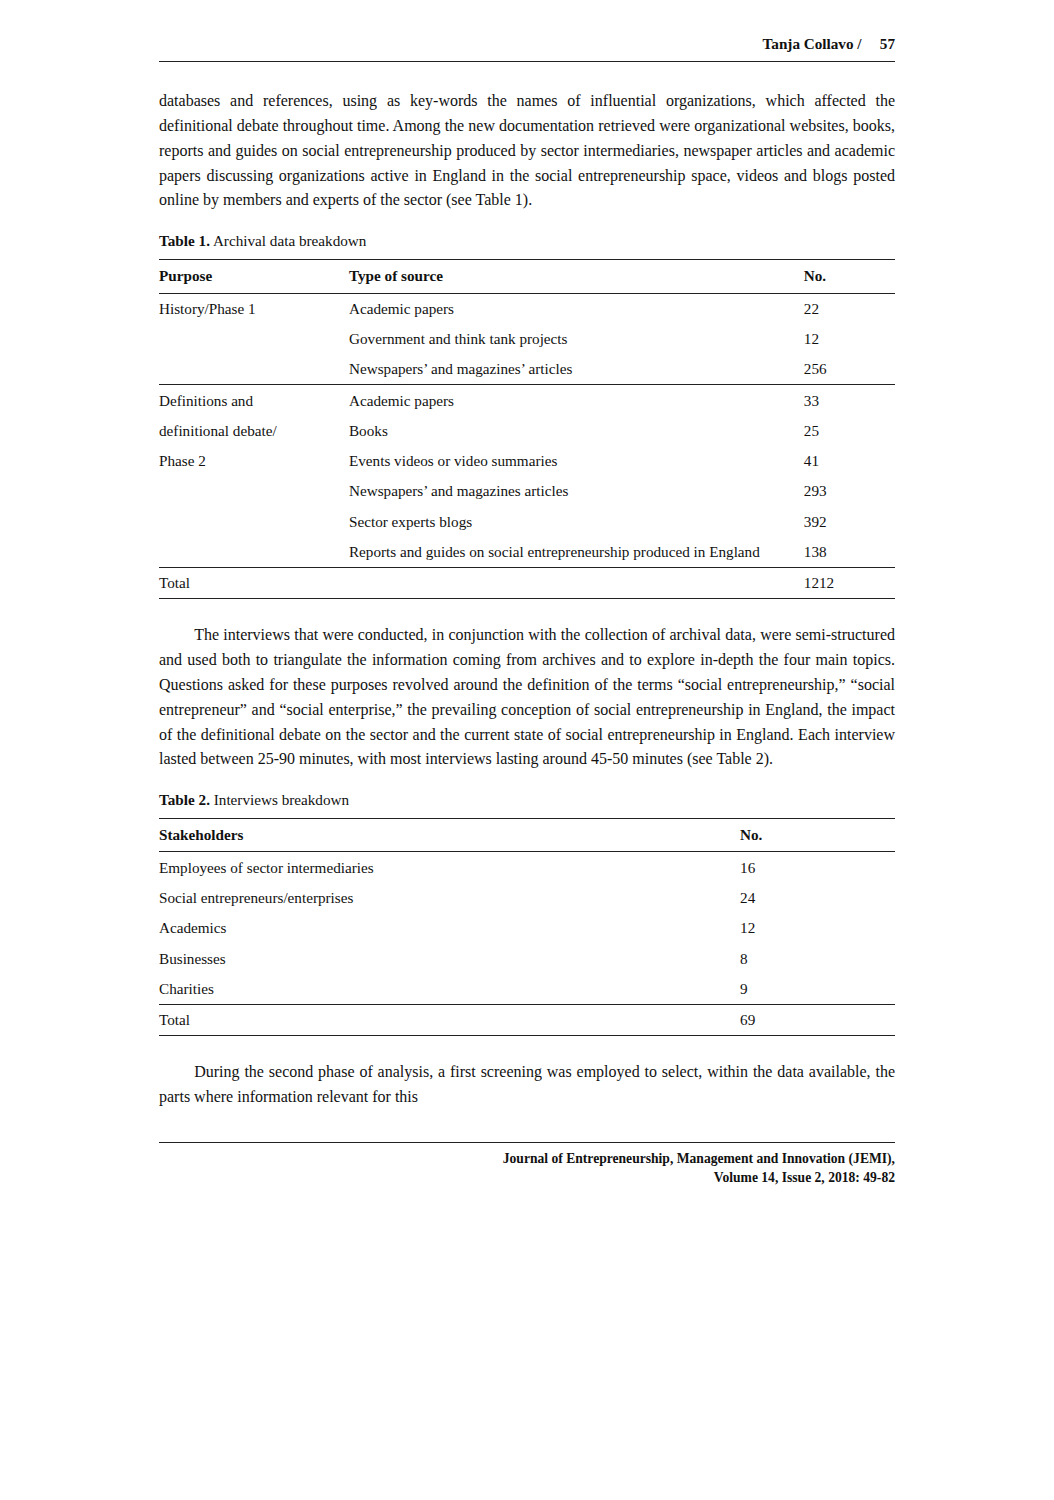Tanja Collavo / 57
databases and references, using as key-words the names of influential organizations, which affected the definitional debate throughout time. Among the new documentation retrieved were organizational websites, books, reports and guides on social entrepreneurship produced by sector intermediaries, newspaper articles and academic papers discussing organizations active in England in the social entrepreneurship space, videos and blogs posted online by members and experts of the sector (see Table 1).
Table 1. Archival data breakdown
| Purpose | Type of source | No. |
| --- | --- | --- |
| History/Phase 1 | Academic papers | 22 |
| | Government and think tank projects | 12 |
| | Newspapers’ and magazines’ articles | 256 |
| Definitions and | Academic papers | 33 |
| definitional debate/ | Books | 25 |
| Phase 2 | Events videos or video summaries | 41 |
| | Newspapers’ and magazines articles | 293 |
| | Sector experts blogs | 392 |
| | Reports and guides on social entrepreneurship produced in England | 138 |
| Total | | 1212 |
The interviews that were conducted, in conjunction with the collection of archival data, were semi-structured and used both to triangulate the information coming from archives and to explore in-depth the four main topics. Questions asked for these purposes revolved around the definition of the terms “social entrepreneurship,” “social entrepreneur” and “social enterprise,” the prevailing conception of social entrepreneurship in England, the impact of the definitional debate on the sector and the current state of social entrepreneurship in England. Each interview lasted between 25-90 minutes, with most interviews lasting around 45-50 minutes (see Table 2).
Table 2. Interviews breakdown
| Stakeholders | No. |
| --- | --- |
| Employees of sector intermediaries | 16 |
| Social entrepreneurs/enterprises | 24 |
| Academics | 12 |
| Businesses | 8 |
| Charities | 9 |
| Total | 69 |
During the second phase of analysis, a first screening was employed to select, within the data available, the parts where information relevant for this
Journal of Entrepreneurship, Management and Innovation (JEMI),
Volume 14, Issue 2, 2018: 49-82